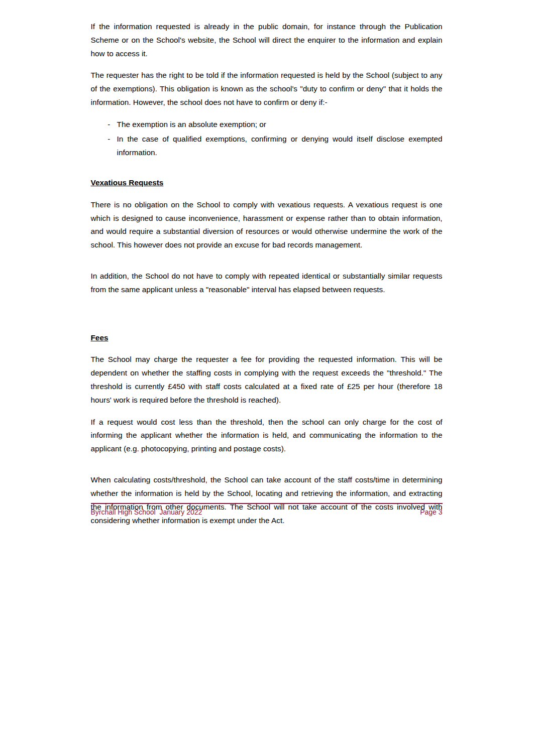If the information requested is already in the public domain, for instance through the Publication Scheme or on the School's website, the School will direct the enquirer to the information and explain how to access it.
The requester has the right to be told if the information requested is held by the School (subject to any of the exemptions). This obligation is known as the school's "duty to confirm or deny" that it holds the information. However, the school does not have to confirm or deny if:-
The exemption is an absolute exemption; or
In the case of qualified exemptions, confirming or denying would itself disclose exempted information.
Vexatious Requests
There is no obligation on the School to comply with vexatious requests. A vexatious request is one which is designed to cause inconvenience, harassment or expense rather than to obtain information, and would require a substantial diversion of resources or would otherwise undermine the work of the school. This however does not provide an excuse for bad records management.
In addition, the School do not have to comply with repeated identical or substantially similar requests from the same applicant unless a "reasonable" interval has elapsed between requests.
Fees
The School may charge the requester a fee for providing the requested information. This will be dependent on whether the staffing costs in complying with the request exceeds the "threshold." The threshold is currently £450 with staff costs calculated at a fixed rate of £25 per hour (therefore 18 hours' work is required before the threshold is reached).
If a request would cost less than the threshold, then the school can only charge for the cost of informing the applicant whether the information is held, and communicating the information to the applicant (e.g. photocopying, printing and postage costs).
When calculating costs/threshold, the School can take account of the staff costs/time in determining whether the information is held by the School, locating and retrieving the information, and extracting the information from other documents. The School will not take account of the costs involved with considering whether information is exempt under the Act.
Byrchall High School January 2022
Page 3